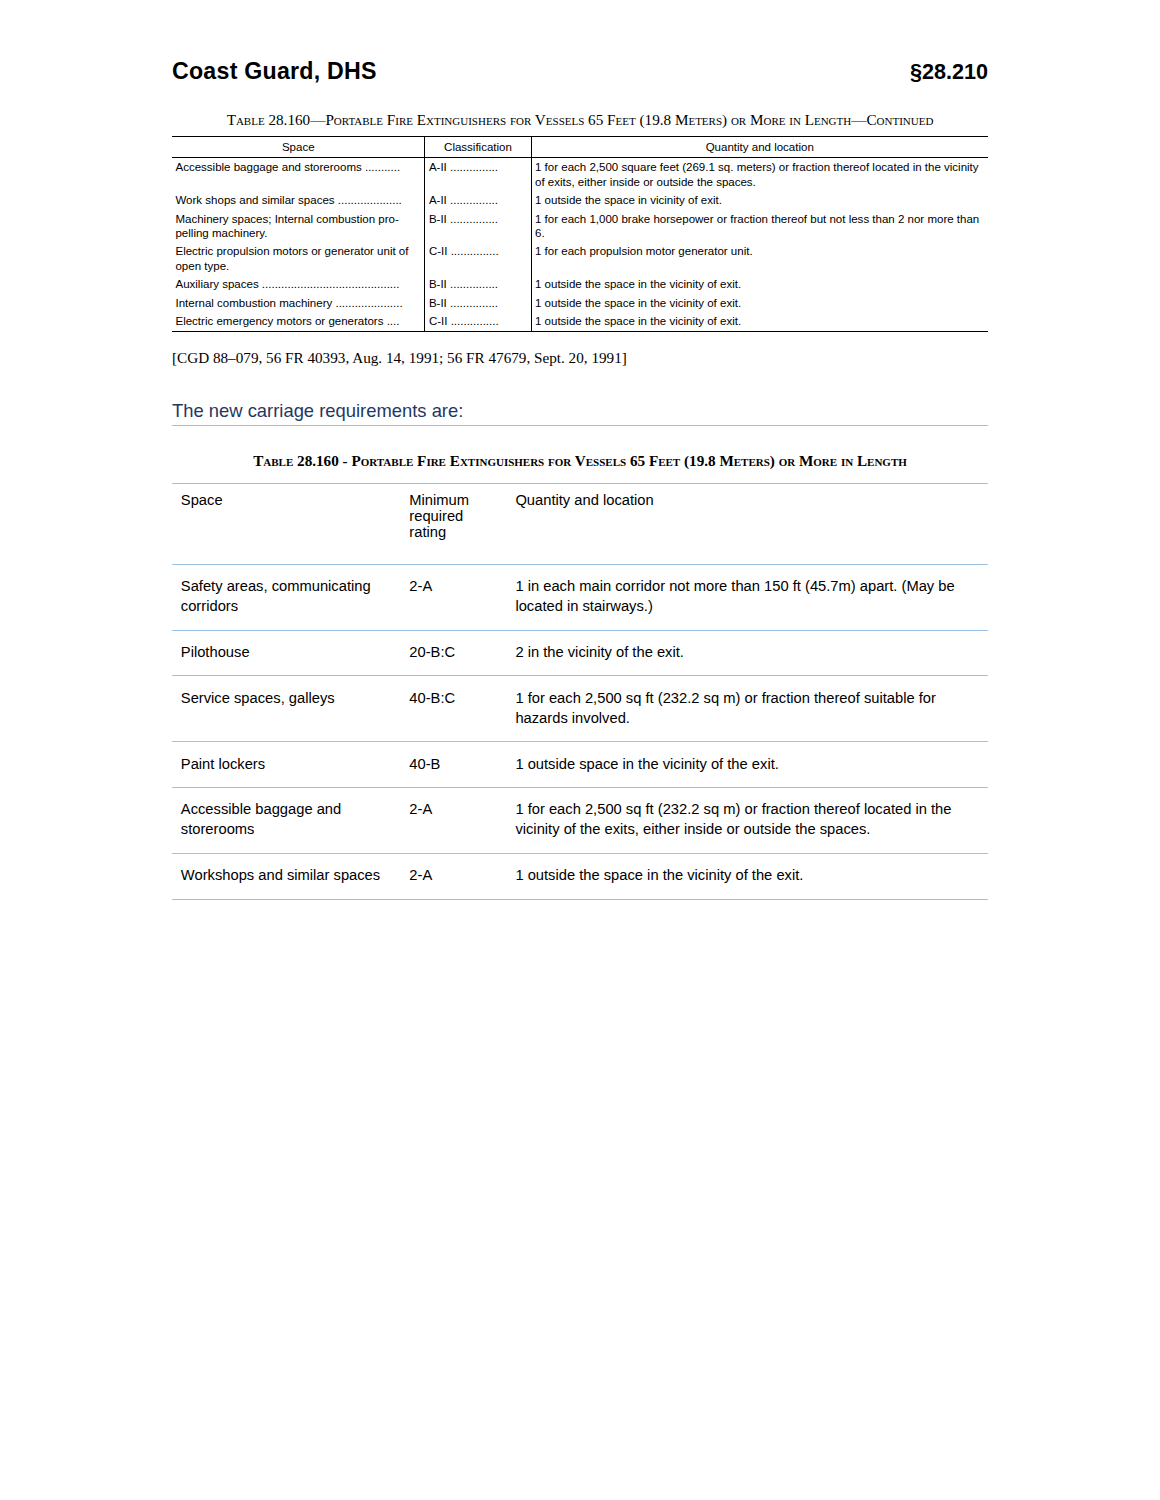Coast Guard, DHS
§28.210
Table 28.160—Portable Fire Extinguishers for Vessels 65 Feet (19.8 Meters) or More in Length—Continued
| Space | Classification | Quantity and location |
| --- | --- | --- |
| Accessible baggage and storerooms ........... | A-II ............... | 1 for each 2,500 square feet (269.1 sq. meters) or fraction thereof located in the vicinity of exits, either inside or outside the spaces. |
| Work shops and similar spaces .................... | A-II ............... | 1 outside the space in vicinity of exit. |
| Machinery spaces; Internal combustion pro­pelling machinery. | B-II ............... | 1 for each 1,000 brake horsepower or fraction thereof but not less than 2 nor more than 6. |
| Electric propulsion motors or generator unit of open type. | C-II ............... | 1 for each propulsion motor generator unit. |
| Auxiliary spaces ........................................... | B-II ............... | 1 outside the space in the vicinity of exit. |
| Internal combustion machinery ..................... | B-II ............... | 1 outside the space in the vicinity of exit. |
| Electric emergency motors or generators .... | C-II ............... | 1 outside the space in the vicinity of exit. |
[CGD 88–079, 56 FR 40393, Aug. 14, 1991; 56 FR 47679, Sept. 20, 1991]
The new carriage requirements are:
Table 28.160 - Portable Fire Extinguishers for Vessels 65 Feet (19.8 Meters) or More in Length
| Space | Minimum required rating | Quantity and location |
| --- | --- | --- |
| Safety areas, communicating corridors | 2-A | 1 in each main corridor not more than 150 ft (45.7m) apart. (May be located in stairways.) |
| Pilothouse | 20-B:C | 2 in the vicinity of the exit. |
| Service spaces, galleys | 40-B:C | 1 for each 2,500 sq ft (232.2 sq m) or fraction thereof suitable for hazards involved. |
| Paint lockers | 40-B | 1 outside space in the vicinity of the exit. |
| Accessible baggage and storerooms | 2-A | 1 for each 2,500 sq ft (232.2 sq m) or fraction thereof located in the vicinity of the exits, either inside or outside the spaces. |
| Workshops and similar spaces | 2-A | 1 outside the space in the vicinity of the exit. |